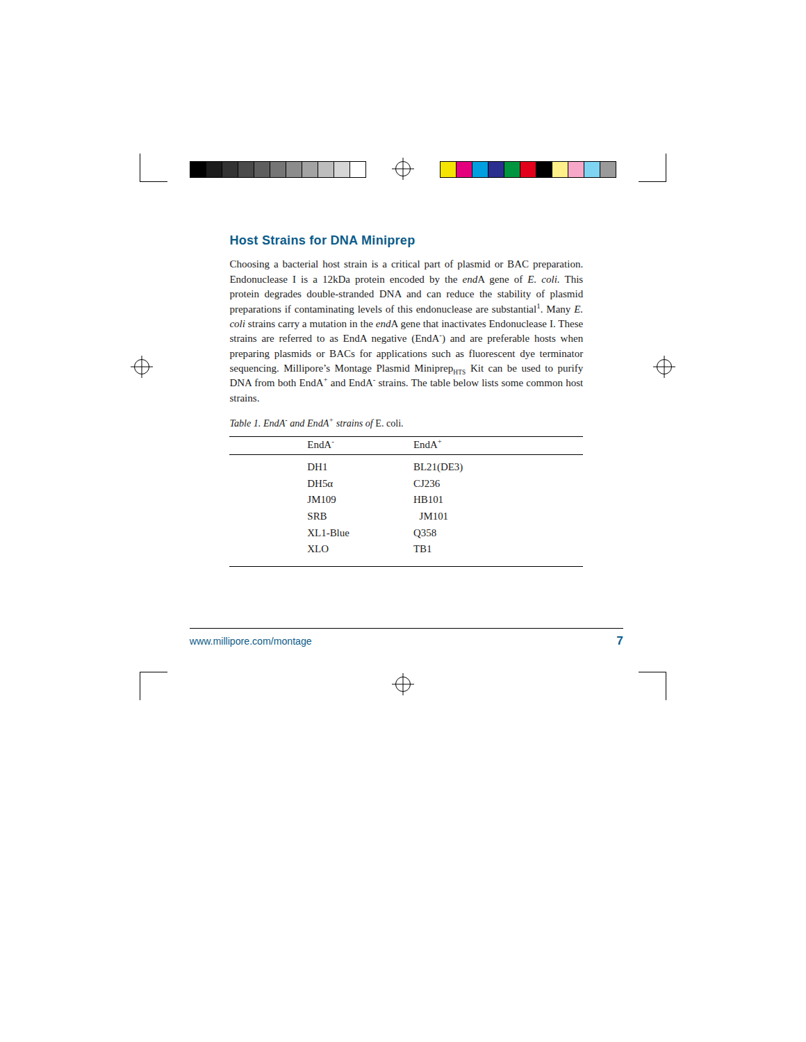Host Strains for DNA Miniprep
Choosing a bacterial host strain is a critical part of plasmid or BAC preparation. Endonuclease I is a 12kDa protein encoded by the end A gene of E. coli. This protein degrades double-stranded DNA and can reduce the stability of plasmid preparations if contaminating levels of this endonuclease are substantial1. Many E. coli strains carry a mutation in the end A gene that inactivates Endonuclease I. These strains are referred to as EndA negative (EndA-) and are preferable hosts when preparing plasmids or BACs for applications such as fluorescent dye terminator sequencing. Millipore’s Montage Plasmid MiniprepHTS Kit can be used to purify DNA from both EndA+ and EndA- strains. The table below lists some common host strains.
Table 1. EndA- and EndA+ strains of E. coli.
| | EndA - | EndA + |
| --- | --- | --- |
| | DH1 | BL21(DE3) |
| | DH5α | CJ236 |
| | JM109 | HB101 |
| | SRB | JM101 |
| | XL1-Blue | Q358 |
| | XLO | TB1 |
www.millipore.com/montage 7